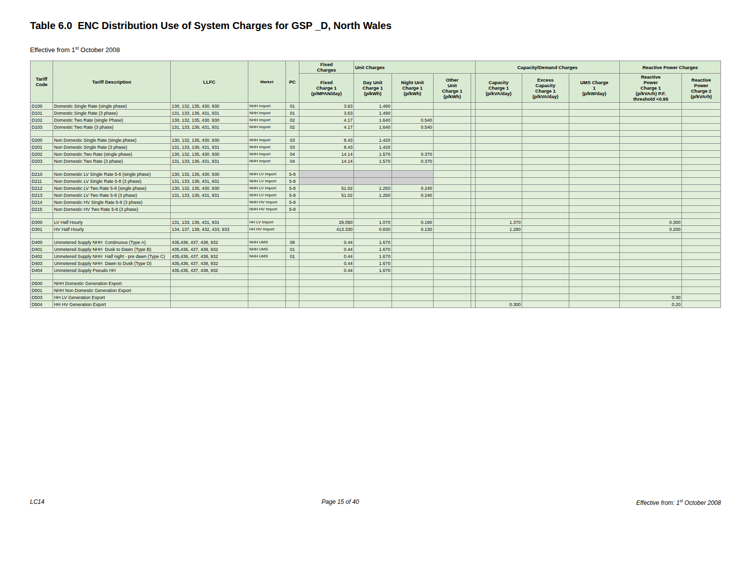Table 6.0 ENC Distribution Use of System Charges for GSP _D, North Wales
Effective from 1st October 2008
| Tariff Code | Tariff Description | LLFC | Market | PC | Fixed Charges | Unit Charges | Capacity/Demand Charges | Reactive Power Charges |
| --- | --- | --- | --- | --- | --- | --- | --- | --- |
| Fixed Charge 1 (p/MPAN/day) | Day Unit Charge 1 (p/kWh) | Night Unit Charge 1 (p/kWh) | Other Unit Charge 1 (p/kWh) | | Capacity Charge 1 (p/kVA/day) | Excess Capacity Charge 1 (p/kVA/day) | UMS Charge 1 (p/kW/day) | Reactive Power Charge 1 (p/kVArh) P.F. threshold <0.95 | Reactive Power Charge 2 (p/kVArh) |
| D100 | Domestic Single Rate (single phase) | 130, 132, 135, 430. 930 | NHH Import | 01 | 3.63 | 1.490 | | | | | | | | |
| D101 | Domestic Single Rate (3 phase) | 131, 133, 136, 431, 931 | NHH Import | 01 | 3.63 | 1.490 | | | | | | | | |
| D102 | Domestic Two Rate (single Phase) | 130, 132, 135, 430. 930 | NHH Import | 02 | 4.17 | 1.640 | 0.540 | | | | | | | |
| D103 | Domestic Two Rate (3 phase) | 131, 133, 136, 431, 931 | NHH Import | 02 | 4.17 | 1.640 | 0.540 | | | | | | | |
| D200 | Non Domestic Single Rate (single phase) | 130, 132, 135, 430. 930 | NHH Import | 03 | 8.43 | 1.420 | | | | | | | | |
| D201 | Non Domestic Single Rate (3 phase) | 131, 133, 136, 431, 931 | NHH Import | 03 | 8.43 | 1.420 | | | | | | | | |
| D202 | Non Domestic Two Rate (single phase) | 130, 132, 135, 430. 930 | NHH Import | 04 | 14.14 | 1.570 | 0.370 | | | | | | | |
| D203 | Non Domestic Two Rate (3 phase) | 131, 133, 136, 431, 931 | NHH Import | 04 | 14.14 | 1.570 | 0.370 | | | | | | | |
| D210 | Non Domestic LV Single Rate 5-8 (single phase) | 130, 132, 135, 430. 930 | NHH LV Import | 5-8 | | | | | | | | | | |
| D211 | Non Domestic LV Single Rate 5-8 (3 phase) | 131, 133, 136, 431, 931 | NHH LV Import | 5-8 | | | | | | | | | | |
| D212 | Non Domestic LV Two Rate 5-8 (single phase) | 130, 132, 135, 430. 930 | NHH LV Import | 5-8 | 51.02 | 1.250 | 0.240 | | | | | | | |
| D213 | Non Domestic LV Two Rate 5-8 (3 phase) | 131, 133, 136, 431, 931 | NHH LV Import | 5-8 | 51.02 | 1.250 | 0.240 | | | | | | | |
| D214 | Non Domestic HV Single Rate 5-8 (3 phase) | | NHH HV Import | 5-8 | | | | | | | | | | |
| D215 | Non Domestic HV Two Rate 5-8 (3 phase) | | NHH HV Import | 5-8 | | | | | | | | | | |
| D300 | LV Half Hourly | 131, 133, 136, 431, 931 | HH LV Import | | 29.050 | 1.070 | 0.190 | | | 1.370 | | | 0.300 | |
| D301 | HV Half Hourly | 134, 137, 138, 432, 433, 933 | HH HV Import | | 413.330 | 0.830 | 0.130 | | | 1.280 | | | 0.200 | |
| D400 | Unmetered Supply NHH Continuous (Type A) | 435,436, 437, 438, 932 | NHH UMS | 08 | 0.44 | 1.670 | | | | | | | | |
| D401 | Unmetered Supply NHH Dusk to Dawn (Type B) | 435,436, 437, 438, 932 | NHH UMS | 01 | 0.44 | 1.670 | | | | | | | | |
| D402 | Unmetered Supply NHH Half night - pre dawn (Type C) | 435,436, 437, 438, 932 | NHH UMS | 01 | 0.44 | 1.670 | | | | | | | | |
| D403 | Unmetered Supply NHH Dawn to Dusk (Type D) | 435,436, 437, 438, 932 | | | 0.44 | 1.670 | | | | | | | | |
| D404 | Unmetered Supply Pseudo HH | 435,436, 437, 438, 932 | | | 0.44 | 1.670 | | | | | | | | |
| D500 | NHH Domestic Generation Export | | | | | | | | | | | | | |
| D501 | NHH Non Domestic Generation Export | | | | | | | | | | | | | |
| D503 | HH LV Generation Export | | | | | | | | | | | | 0.30 | |
| D504 | HH HV Generation Export | | | | | | | | | 0.300 | | | 0.20 | |
LC14 Page 15 of 40 Effective from: 1st October 2008